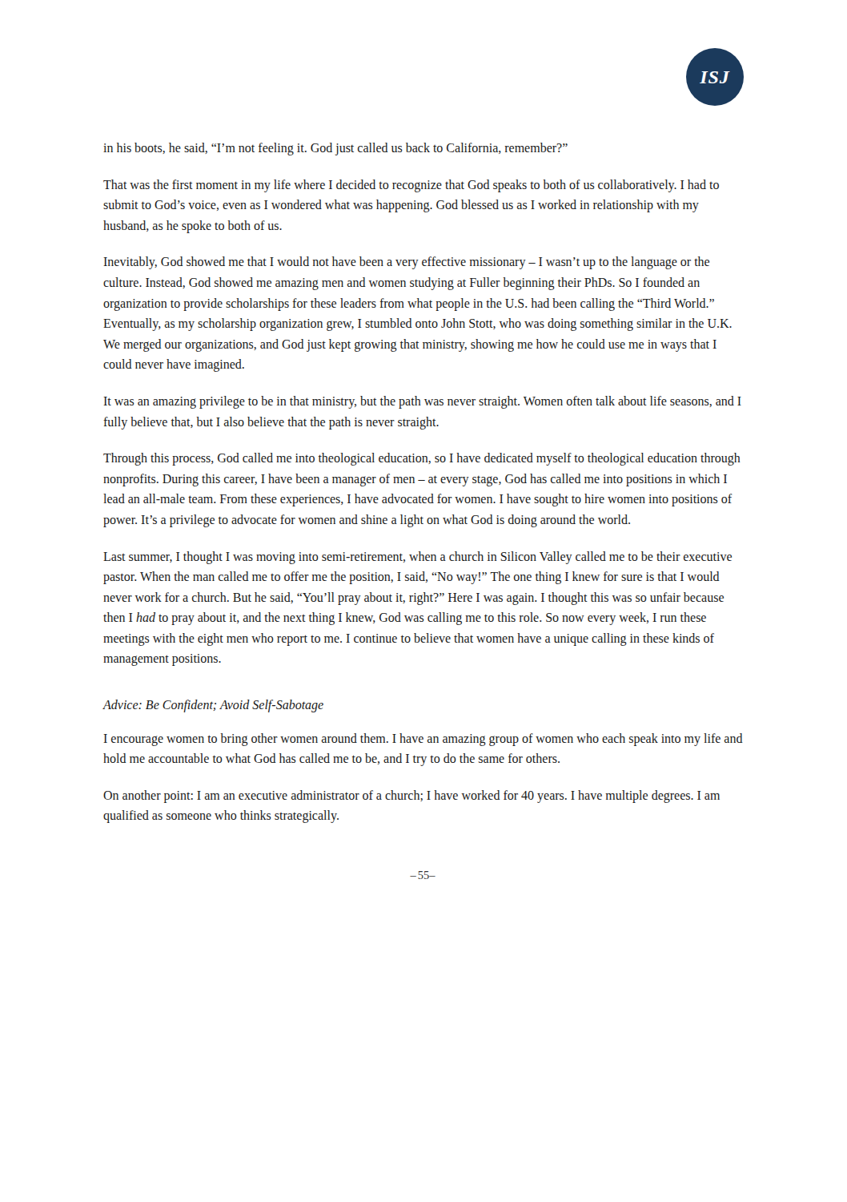ISJ
in his boots, he said, “I’m not feeling it. God just called us back to California, remember?”
That was the first moment in my life where I decided to recognize that God speaks to both of us collaboratively. I had to submit to God’s voice, even as I wondered what was happening. God blessed us as I worked in relationship with my husband, as he spoke to both of us.
Inevitably, God showed me that I would not have been a very effective missionary – I wasn’t up to the language or the culture. Instead, God showed me amazing men and women studying at Fuller beginning their PhDs. So I founded an organization to provide scholarships for these leaders from what people in the U.S. had been calling the “Third World.” Eventually, as my scholarship organization grew, I stumbled onto John Stott, who was doing something similar in the U.K. We merged our organizations, and God just kept growing that ministry, showing me how he could use me in ways that I could never have imagined.
It was an amazing privilege to be in that ministry, but the path was never straight. Women often talk about life seasons, and I fully believe that, but I also believe that the path is never straight.
Through this process, God called me into theological education, so I have dedicated myself to theological education through nonprofits. During this career, I have been a manager of men – at every stage, God has called me into positions in which I lead an all-male team. From these experiences, I have advocated for women. I have sought to hire women into positions of power. It’s a privilege to advocate for women and shine a light on what God is doing around the world.
Last summer, I thought I was moving into semi-retirement, when a church in Silicon Valley called me to be their executive pastor. When the man called me to offer me the position, I said, “No way!” The one thing I knew for sure is that I would never work for a church. But he said, “You’ll pray about it, right?” Here I was again. I thought this was so unfair because then I had to pray about it, and the next thing I knew, God was calling me to this role. So now every week, I run these meetings with the eight men who report to me. I continue to believe that women have a unique calling in these kinds of management positions.
Advice: Be Confident; Avoid Self-Sabotage
I encourage women to bring other women around them. I have an amazing group of women who each speak into my life and hold me accountable to what God has called me to be, and I try to do the same for others.
On another point: I am an executive administrator of a church; I have worked for 40 years. I have multiple degrees. I am qualified as someone who thinks strategically.
–55–